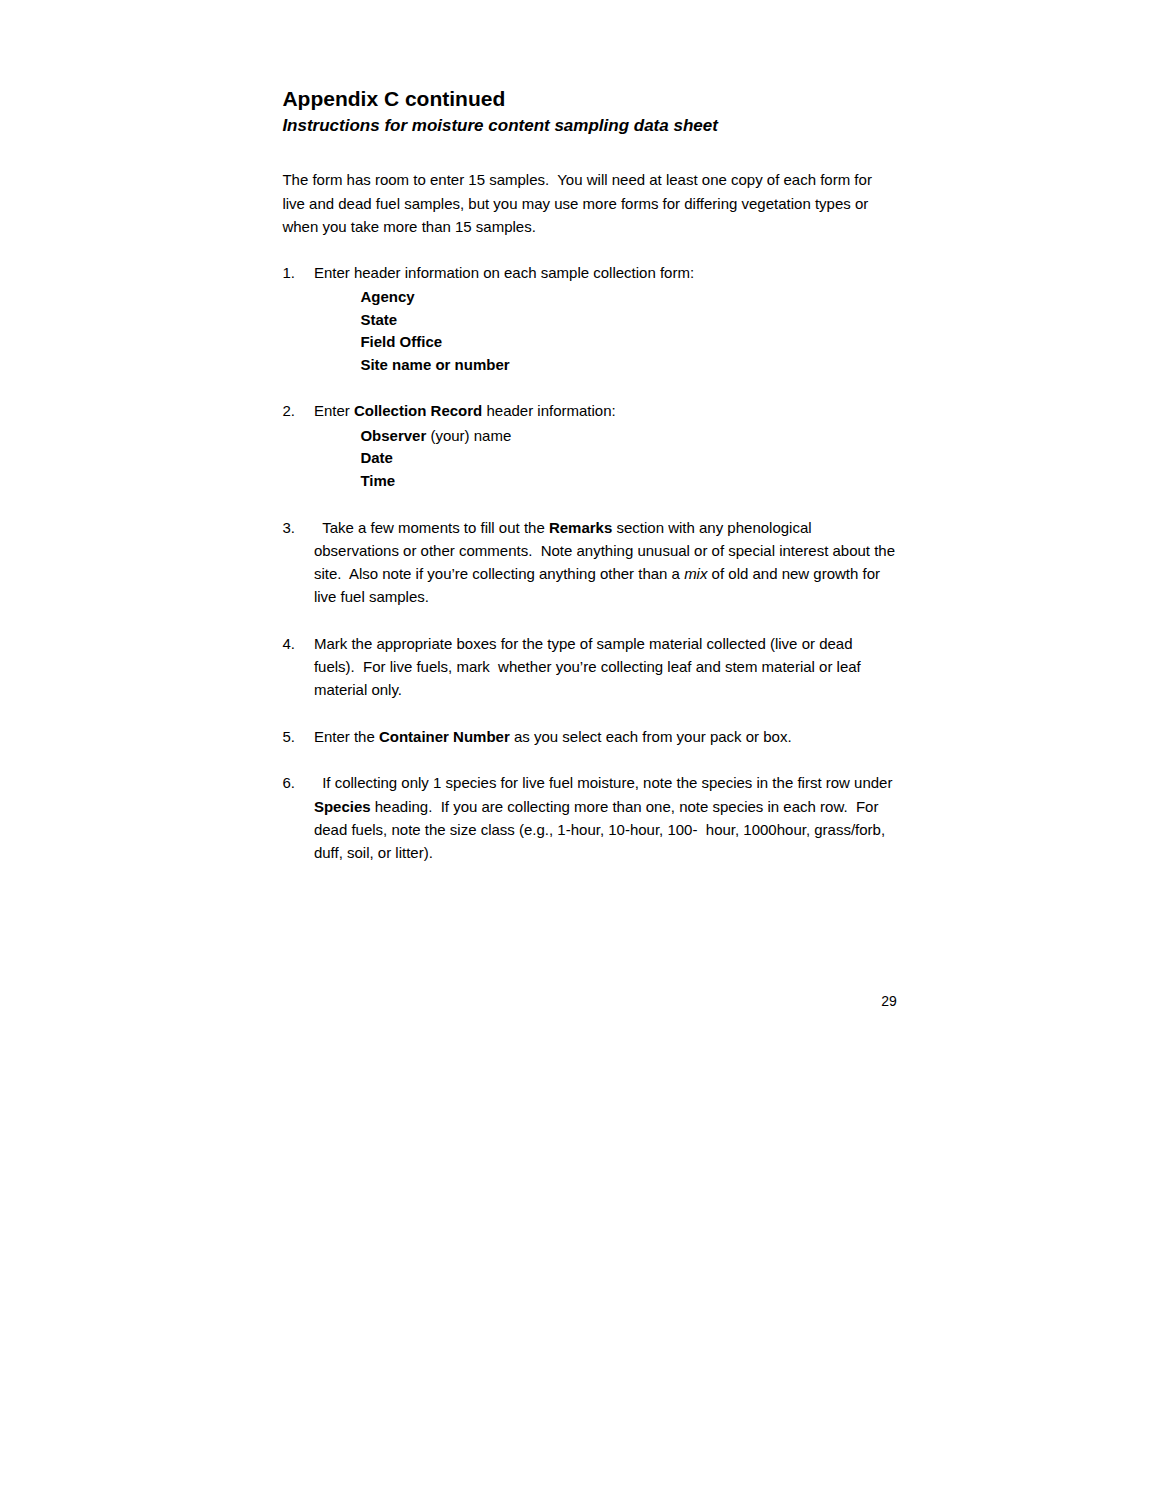Appendix C continued
Instructions for moisture content sampling data sheet
The form has room to enter 15 samples. You will need at least one copy of each form for live and dead fuel samples, but you may use more forms for differing vegetation types or when you take more than 15 samples.
1. Enter header information on each sample collection form:
Agency
State
Field Office
Site name or number
2. Enter Collection Record header information:
Observer (your) name
Date
Time
3. Take a few moments to fill out the Remarks section with any phenological observations or other comments. Note anything unusual or of special interest about the site. Also note if you’re collecting anything other than a mix of old and new growth for live fuel samples.
4. Mark the appropriate boxes for the type of sample material collected (live or dead fuels). For live fuels, mark whether you’re collecting leaf and stem material or leaf material only.
5. Enter the Container Number as you select each from your pack or box.
6. If collecting only 1 species for live fuel moisture, note the species in the first row under Species heading. If you are collecting more than one, note species in each row. For dead fuels, note the size class (e.g., 1-hour, 10-hour, 100- hour, 1000hour, grass/forb, duff, soil, or litter).
29